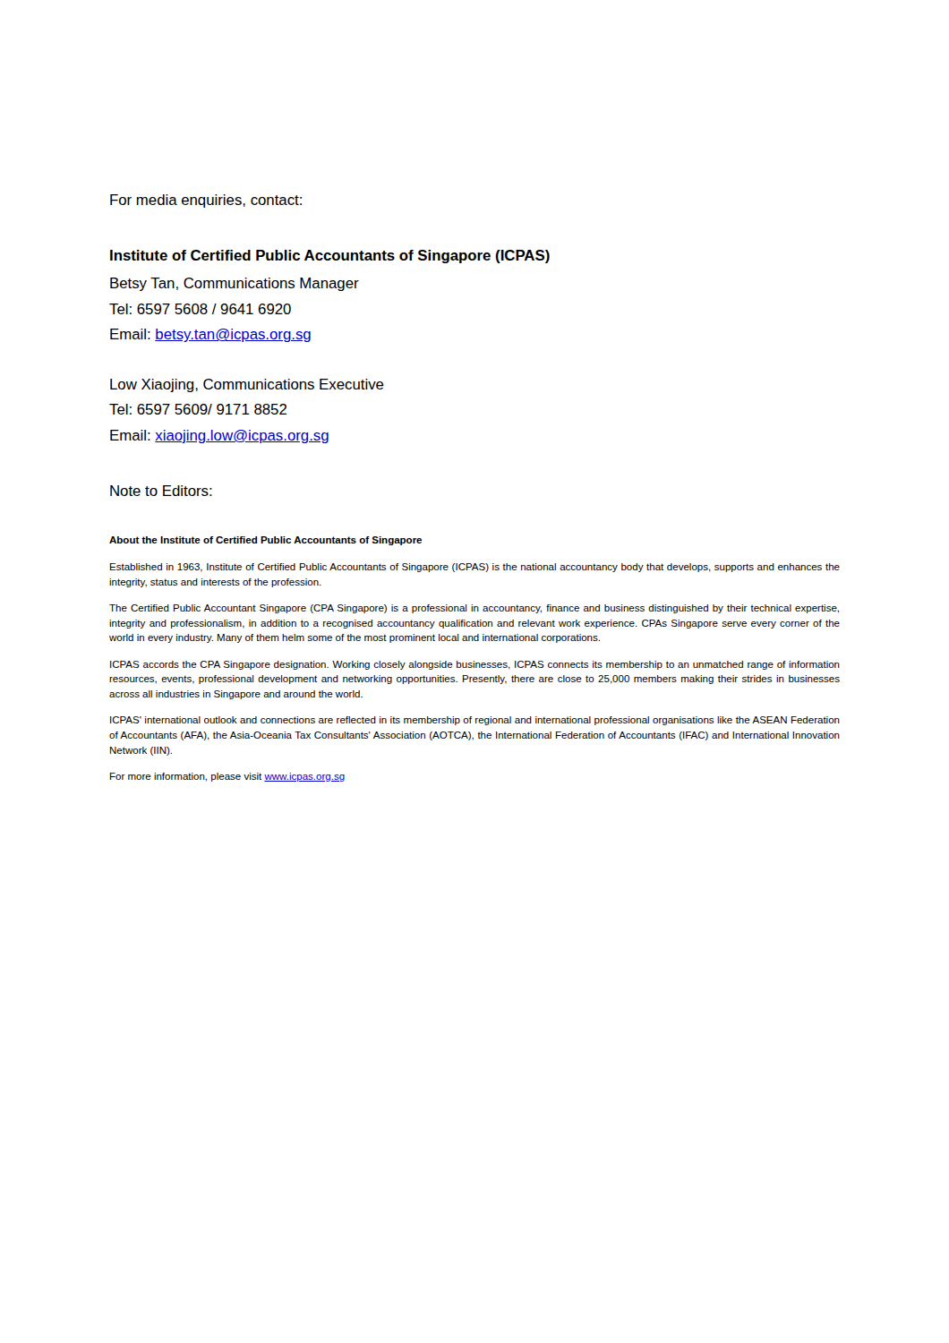For media enquiries, contact:
Institute of Certified Public Accountants of Singapore (ICPAS)
Betsy Tan, Communications Manager
Tel: 6597 5608 / 9641 6920
Email: betsy.tan@icpas.org.sg
Low Xiaojing, Communications Executive
Tel: 6597 5609/ 9171 8852
Email: xiaojing.low@icpas.org.sg
Note to Editors:
About the Institute of Certified Public Accountants of Singapore
Established in 1963, Institute of Certified Public Accountants of Singapore (ICPAS) is the national accountancy body that develops, supports and enhances the integrity, status and interests of the profession.
The Certified Public Accountant Singapore (CPA Singapore) is a professional in accountancy, finance and business distinguished by their technical expertise, integrity and professionalism, in addition to a recognised accountancy qualification and relevant work experience. CPAs Singapore serve every corner of the world in every industry. Many of them helm some of the most prominent local and international corporations.
ICPAS accords the CPA Singapore designation. Working closely alongside businesses, ICPAS connects its membership to an unmatched range of information resources, events, professional development and networking opportunities. Presently, there are close to 25,000 members making their strides in businesses across all industries in Singapore and around the world.
ICPAS' international outlook and connections are reflected in its membership of regional and international professional organisations like the ASEAN Federation of Accountants (AFA), the Asia-Oceania Tax Consultants' Association (AOTCA), the International Federation of Accountants (IFAC) and International Innovation Network (IIN).
For more information, please visit www.icpas.org.sg